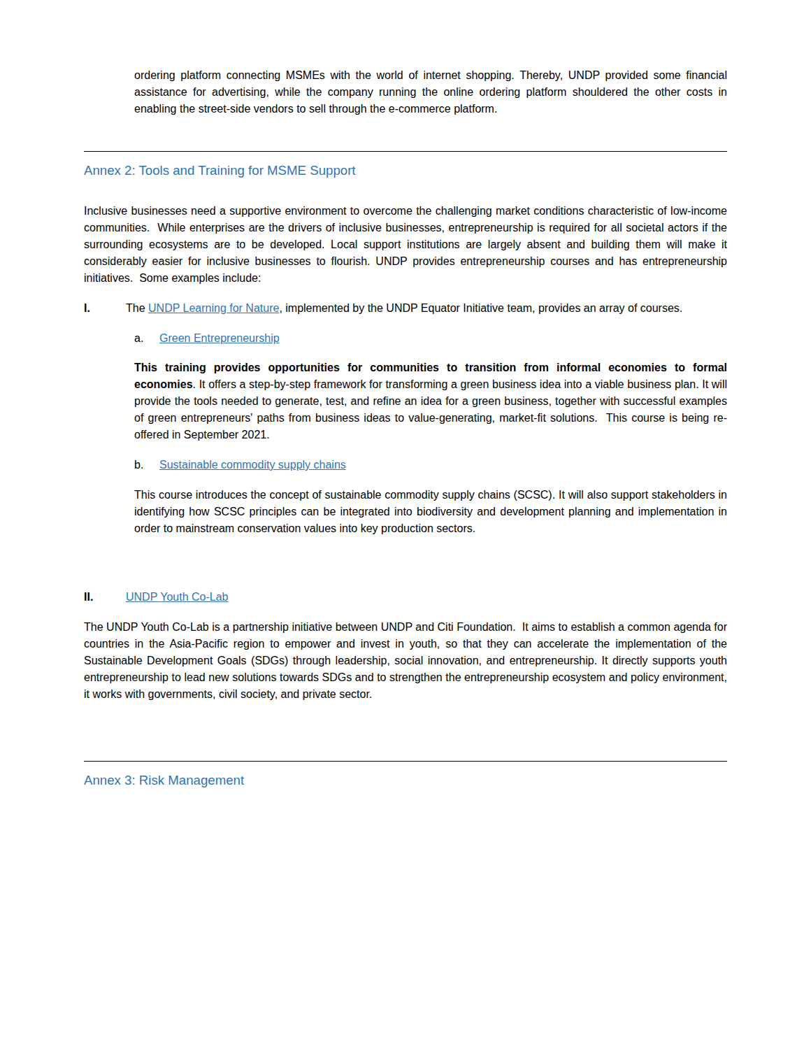ordering platform connecting MSMEs with the world of internet shopping. Thereby, UNDP provided some financial assistance for advertising, while the company running the online ordering platform shouldered the other costs in enabling the street-side vendors to sell through the e-commerce platform.
Annex 2: Tools and Training for MSME Support
Inclusive businesses need a supportive environment to overcome the challenging market conditions characteristic of low-income communities. While enterprises are the drivers of inclusive businesses, entrepreneurship is required for all societal actors if the surrounding ecosystems are to be developed. Local support institutions are largely absent and building them will make it considerably easier for inclusive businesses to flourish. UNDP provides entrepreneurship courses and has entrepreneurship initiatives. Some examples include:
I. The UNDP Learning for Nature, implemented by the UNDP Equator Initiative team, provides an array of courses.
a. Green Entrepreneurship
This training provides opportunities for communities to transition from informal economies to formal economies. It offers a step-by-step framework for transforming a green business idea into a viable business plan. It will provide the tools needed to generate, test, and refine an idea for a green business, together with successful examples of green entrepreneurs' paths from business ideas to value-generating, market-fit solutions. This course is being re-offered in September 2021.
b. Sustainable commodity supply chains
This course introduces the concept of sustainable commodity supply chains (SCSC). It will also support stakeholders in identifying how SCSC principles can be integrated into biodiversity and development planning and implementation in order to mainstream conservation values into key production sectors.
II. UNDP Youth Co-Lab
The UNDP Youth Co-Lab is a partnership initiative between UNDP and Citi Foundation. It aims to establish a common agenda for countries in the Asia-Pacific region to empower and invest in youth, so that they can accelerate the implementation of the Sustainable Development Goals (SDGs) through leadership, social innovation, and entrepreneurship. It directly supports youth entrepreneurship to lead new solutions towards SDGs and to strengthen the entrepreneurship ecosystem and policy environment, it works with governments, civil society, and private sector.
Annex 3: Risk Management